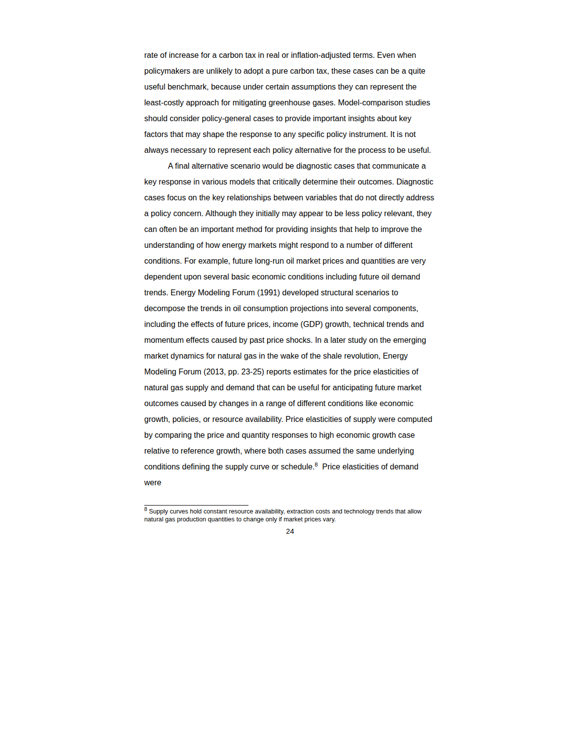rate of increase for a carbon tax in real or inflation-adjusted terms. Even when policymakers are unlikely to adopt a pure carbon tax, these cases can be a quite useful benchmark, because under certain assumptions they can represent the least-costly approach for mitigating greenhouse gases. Model-comparison studies should consider policy-general cases to provide important insights about key factors that may shape the response to any specific policy instrument. It is not always necessary to represent each policy alternative for the process to be useful.
A final alternative scenario would be diagnostic cases that communicate a key response in various models that critically determine their outcomes. Diagnostic cases focus on the key relationships between variables that do not directly address a policy concern. Although they initially may appear to be less policy relevant, they can often be an important method for providing insights that help to improve the understanding of how energy markets might respond to a number of different conditions. For example, future long-run oil market prices and quantities are very dependent upon several basic economic conditions including future oil demand trends. Energy Modeling Forum (1991) developed structural scenarios to decompose the trends in oil consumption projections into several components, including the effects of future prices, income (GDP) growth, technical trends and momentum effects caused by past price shocks. In a later study on the emerging market dynamics for natural gas in the wake of the shale revolution, Energy Modeling Forum (2013, pp. 23-25) reports estimates for the price elasticities of natural gas supply and demand that can be useful for anticipating future market outcomes caused by changes in a range of different conditions like economic growth, policies, or resource availability. Price elasticities of supply were computed by comparing the price and quantity responses to high economic growth case relative to reference growth, where both cases assumed the same underlying conditions defining the supply curve or schedule.8 Price elasticities of demand were
8 Supply curves hold constant resource availability, extraction costs and technology trends that allow natural gas production quantities to change only if market prices vary.
24